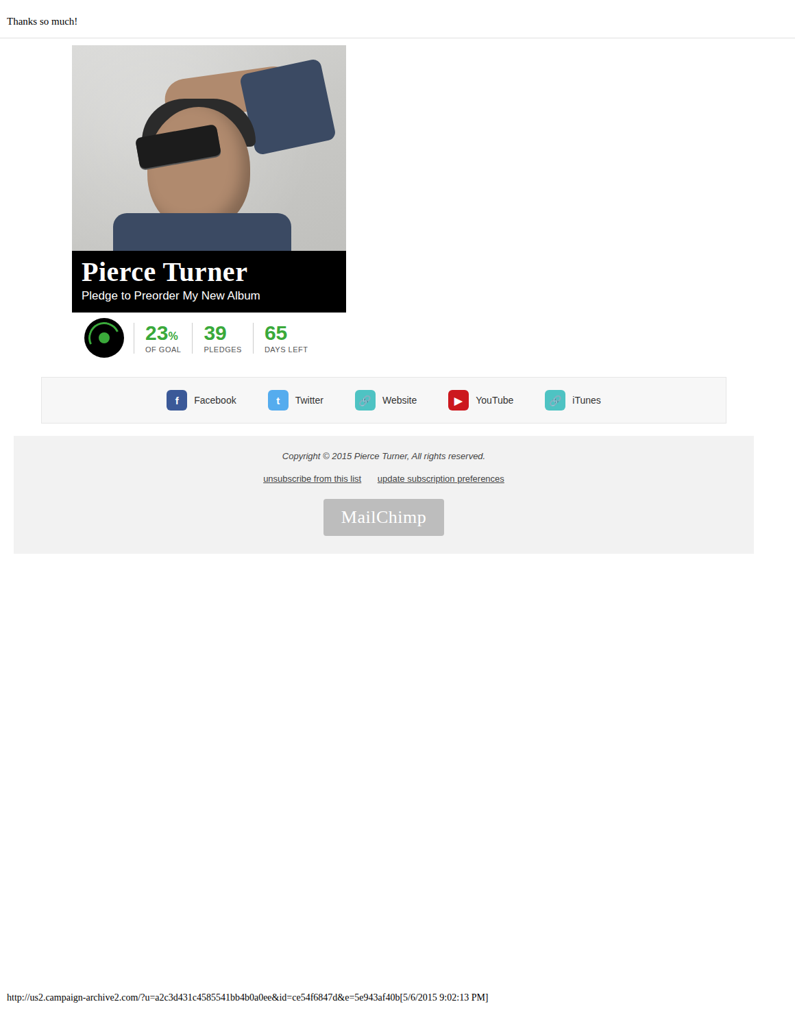Thanks so much!
Pierce Turner
Pledge to Preorder My New Album
23%
OF GOAL
39
PLEDGES
65
DAYS LEFT
fFacebook
tTwitter
🔗Website
▶YouTube
🔗iTunes
Copyright © 2015 Pierce Turner, All rights reserved.
unsubscribe from this list update subscription preferences
MailChimp
http://us2.campaign-archive2.com/?u=a2c3d431c4585541bb4b0a0ee&id=ce54f6847d&e=5e943af40b[5/6/2015 9:02:13 PM]